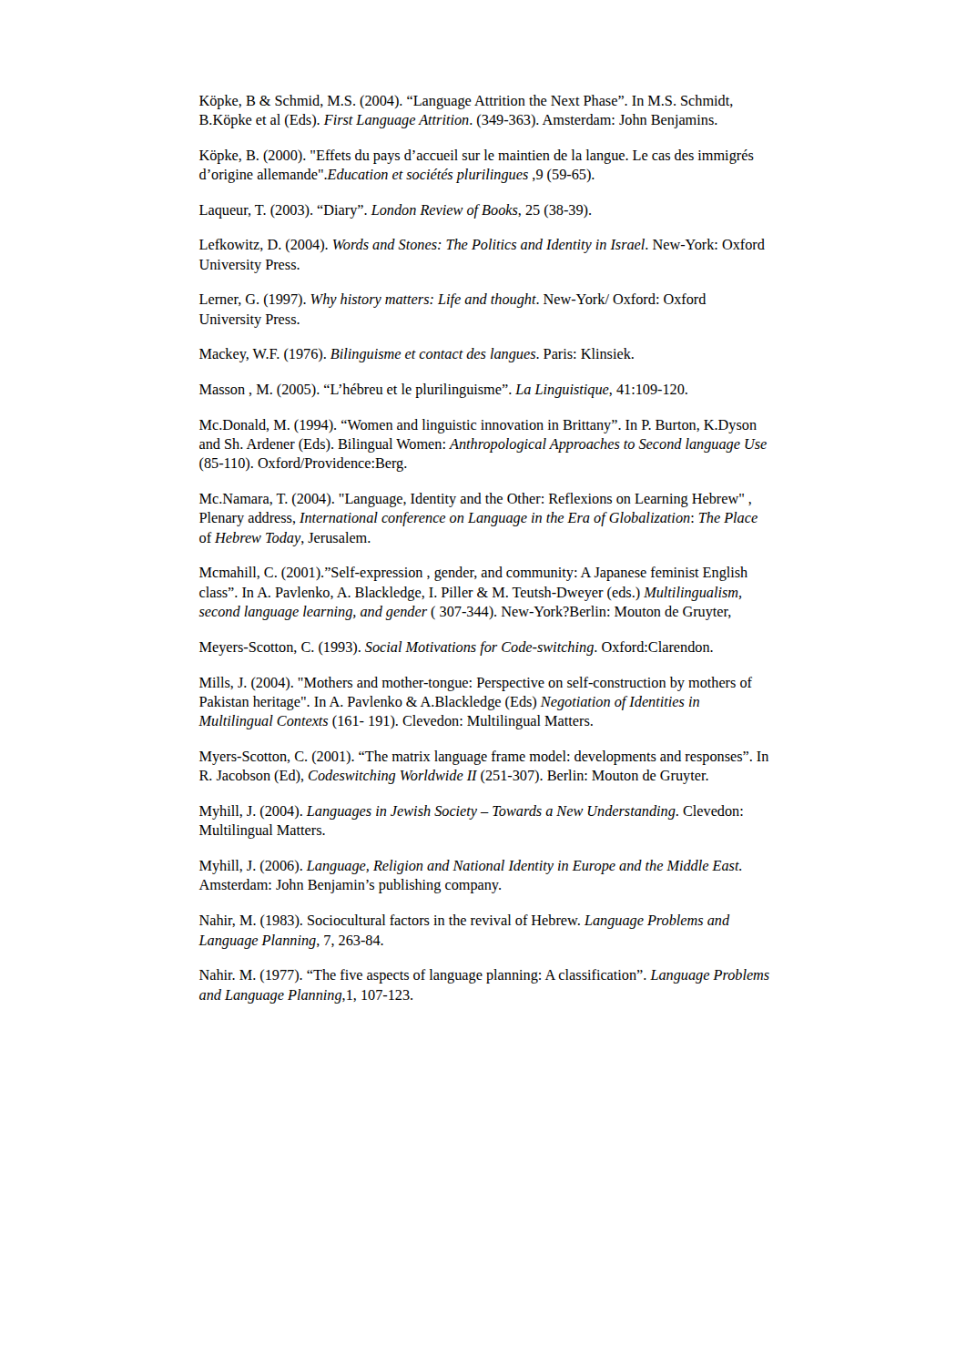Köpke, B & Schmid, M.S. (2004). “Language Attrition the Next Phase”. In M.S. Schmidt, B.Köpke et al (Eds). First Language Attrition. (349-363). Amsterdam: John Benjamins.
Köpke, B. (2000). "Effets du pays d’accueil sur le maintien de la langue. Le cas des immigrés d’origine allemande".Education et sociétés plurilingues ,9 (59-65).
Laqueur, T. (2003). “Diary”. London Review of Books, 25 (38-39).
Lefkowitz, D. (2004). Words and Stones: The Politics and Identity in Israel. New-York: Oxford University Press.
Lerner, G. (1997). Why history matters: Life and thought. New-York/ Oxford: Oxford University Press.
Mackey, W.F. (1976). Bilinguisme et contact des langues. Paris: Klinsiek.
Masson , M. (2005). “L’hébreu et le plurilinguisme”. La Linguistique, 41:109-120.
Mc.Donald, M. (1994). “Women and linguistic innovation in Brittany”. In P. Burton, K.Dyson and Sh. Ardener (Eds). Bilingual Women: Anthropological Approaches to Second language Use (85-110). Oxford/Providence:Berg.
Mc.Namara, T. (2004). "Language, Identity and the Other: Reflexions on Learning Hebrew" , Plenary address, International conference on Language in the Era of Globalization: The Place of Hebrew Today, Jerusalem.
Mcmahill, C. (2001).”Self-expression , gender, and community: A Japanese feminist English class”. In A. Pavlenko, A. Blackledge, I. Piller & M. Teutsh-Dweyer (eds.) Multilingualism, second language learning, and gender ( 307-344). New-York?Berlin: Mouton de Gruyter,
Meyers-Scotton, C. (1993). Social Motivations for Code-switching. Oxford:Clarendon.
Mills, J. (2004). "Mothers and mother-tongue: Perspective on self-construction by mothers of Pakistan heritage". In A. Pavlenko & A.Blackledge (Eds) Negotiation of Identities in Multilingual Contexts (161- 191). Clevedon: Multilingual Matters.
Myers-Scotton, C. (2001). “The matrix language frame model: developments and responses”. In R. Jacobson (Ed), Codeswitching Worldwide II (251-307). Berlin: Mouton de Gruyter.
Myhill, J. (2004). Languages in Jewish Society – Towards a New Understanding. Clevedon: Multilingual Matters.
Myhill, J. (2006). Language, Religion and National Identity in Europe and the Middle East. Amsterdam: John Benjamin’s publishing company.
Nahir, M. (1983). Sociocultural factors in the revival of Hebrew. Language Problems and Language Planning, 7, 263-84.
Nahir. M. (1977). “The five aspects of language planning: A classification”. Language Problems and Language Planning,1, 107-123.